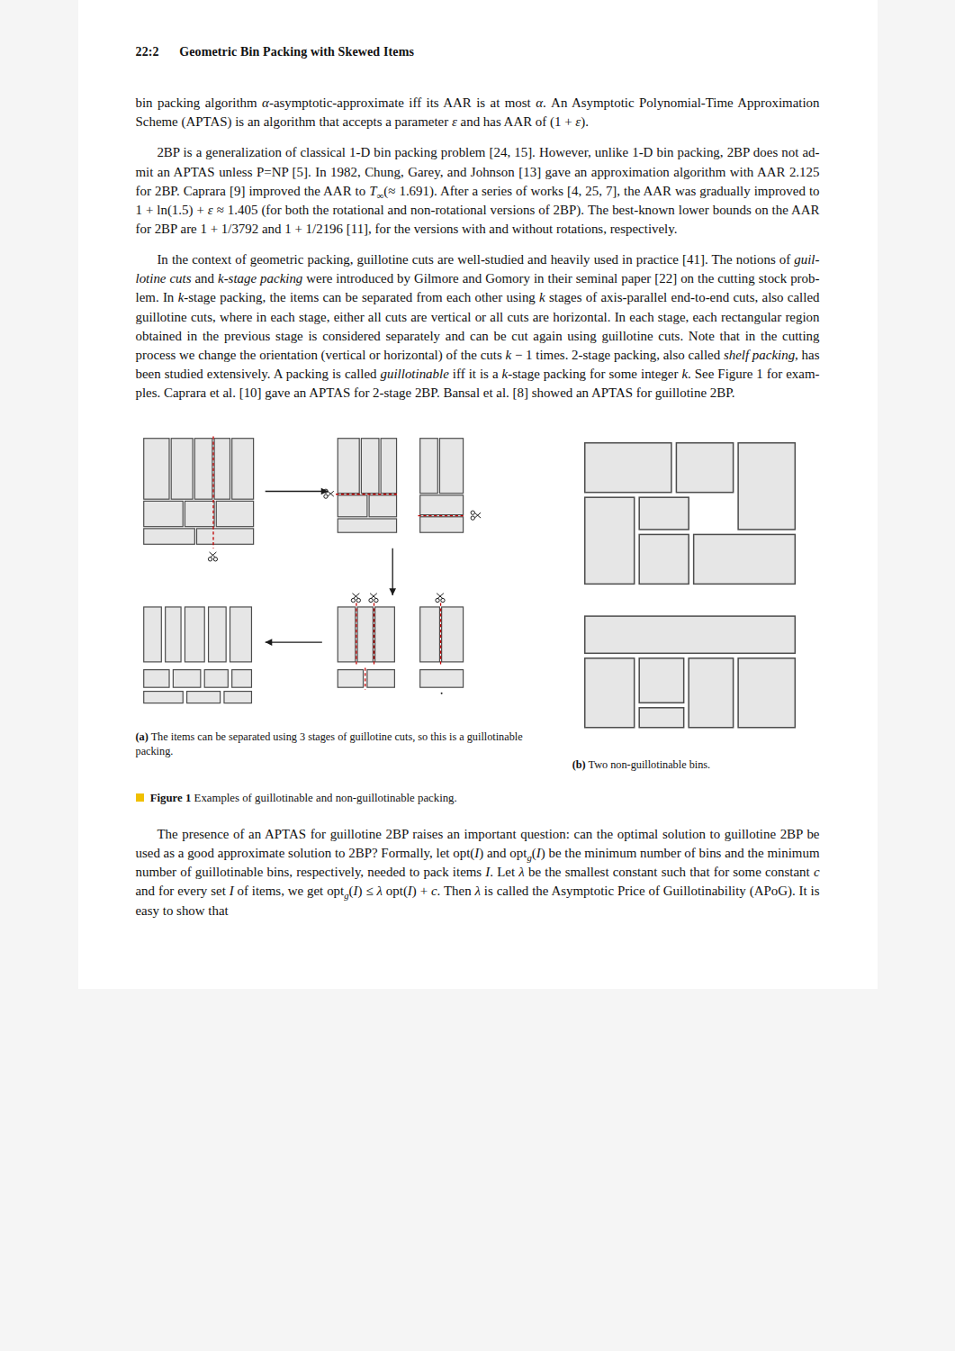22:2 Geometric Bin Packing with Skewed Items
bin packing algorithm α-asymptotic-approximate iff its AAR is at most α. An Asymptotic Polynomial-Time Approximation Scheme (APTAS) is an algorithm that accepts a parameter ε and has AAR of (1 + ε).
2BP is a generalization of classical 1-D bin packing problem [24, 15]. However, unlike 1-D bin packing, 2BP does not admit an APTAS unless P=NP [5]. In 1982, Chung, Garey, and Johnson [13] gave an approximation algorithm with AAR 2.125 for 2BP. Caprara [9] improved the AAR to T∞(≈ 1.691). After a series of works [4, 25, 7], the AAR was gradually improved to 1 + ln(1.5) + ε ≈ 1.405 (for both the rotational and non-rotational versions of 2BP). The best-known lower bounds on the AAR for 2BP are 1 + 1/3792 and 1 + 1/2196 [11], for the versions with and without rotations, respectively.
In the context of geometric packing, guillotine cuts are well-studied and heavily used in practice [41]. The notions of guillotine cuts and k-stage packing were introduced by Gilmore and Gomory in their seminal paper [22] on the cutting stock problem. In k-stage packing, the items can be separated from each other using k stages of axis-parallel end-to-end cuts, also called guillotine cuts, where in each stage, either all cuts are vertical or all cuts are horizontal. In each stage, each rectangular region obtained in the previous stage is considered separately and can be cut again using guillotine cuts. Note that in the cutting process we change the orientation (vertical or horizontal) of the cuts k − 1 times. 2-stage packing, also called shelf packing, has been studied extensively. A packing is called guillotinable iff it is a k-stage packing for some integer k. See Figure 1 for examples. Caprara et al. [10] gave an APTAS for 2-stage 2BP. Bansal et al. [8] showed an APTAS for guillotine 2BP.
(a) The items can be separated using 3 stages of guillotine cuts, so this is a guillotinable packing.
(b) Two non-guillotinable bins.
Figure 1 Examples of guillotinable and non-guillotinable packing.
The presence of an APTAS for guillotine 2BP raises an important question: can the optimal solution to guillotine 2BP be used as a good approximate solution to 2BP? Formally, let opt(I) and optg(I) be the minimum number of bins and the minimum number of guillotinable bins, respectively, needed to pack items I. Let λ be the smallest constant such that for some constant c and for every set I of items, we get optg(I) ≤ λ opt(I) + c. Then λ is called the Asymptotic Price of Guillotinability (APoG). It is easy to show that